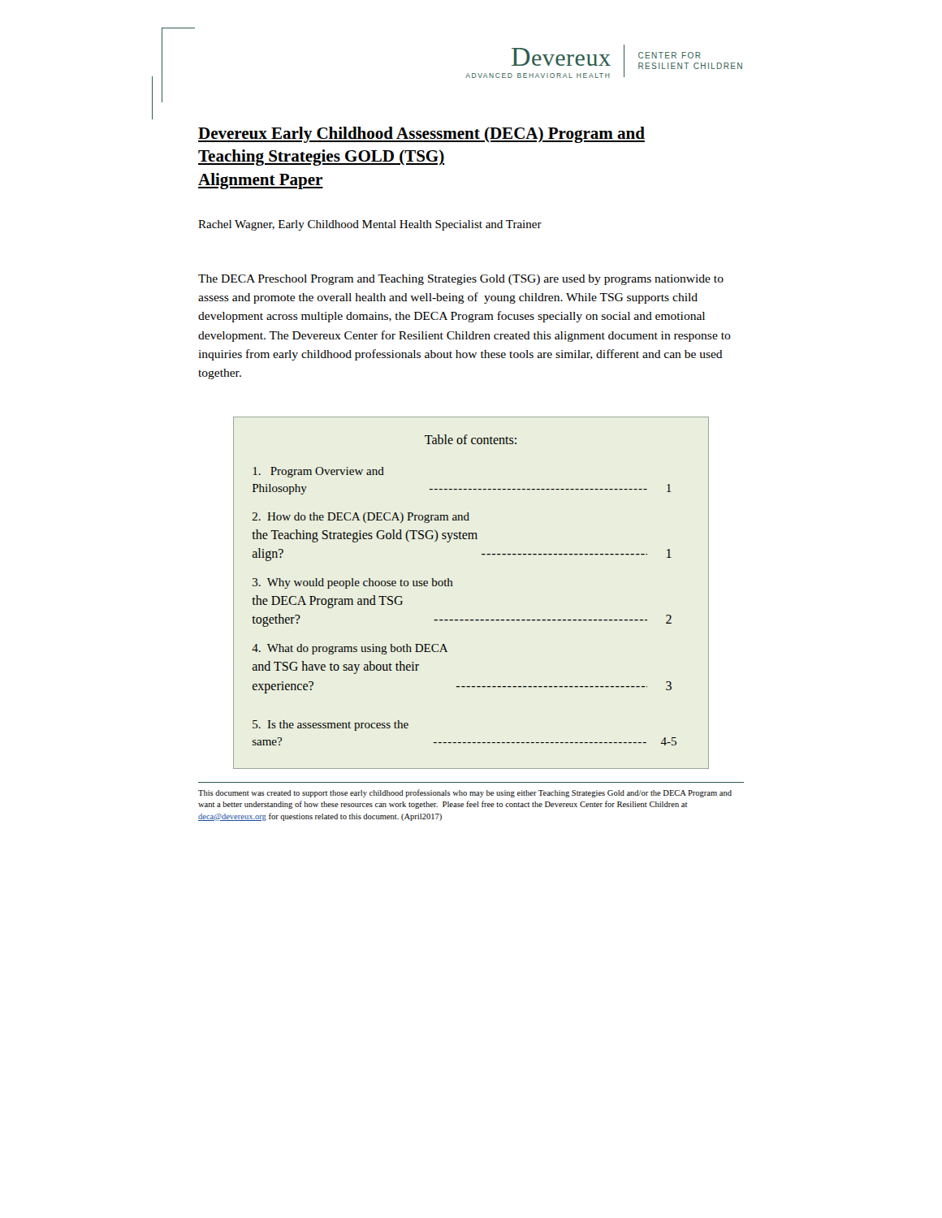Devereux
Advanced Behavioral Health
Center for
Resilient Children
Devereux Early Childhood Assessment (DECA) Program and Teaching Strategies GOLD (TSG)
Alignment Paper
Rachel Wagner, Early Childhood Mental Health Specialist and Trainer
The DECA Preschool Program and Teaching Strategies Gold (TSG) are used by programs nationwide to assess and promote the overall health and well-being of young children. While TSG supports child development across multiple domains, the DECA Program focuses specially on social and emotional development. The Devereux Center for Resilient Children created this alignment document in response to inquiries from early childhood professionals about how these tools are similar, different and can be used together.
Table of contents:
1. Program Overview and Philosophy ------------------------------------------------- 1
2. How do the DECA (DECA) Program and
the Teaching Strategies Gold (TSG) system align? ------------------------------------- 1
3. Why would people choose to use both
the DECA Program and TSG together? ------------------------------------------------ 2
4. What do programs using both DECA
and TSG have to say about their experience? ------------------------------------------- 3
5. Is the assessment process the same? ----------------------------------------------- 4-5
This document was created to support those early childhood professionals who may be using either Teaching Strategies Gold and/or the DECA Program and want a better understanding of how these resources can work together. Please feel free to contact the Devereux Center for Resilient Children at deca@devereux.org for questions related to this document. (April2017)